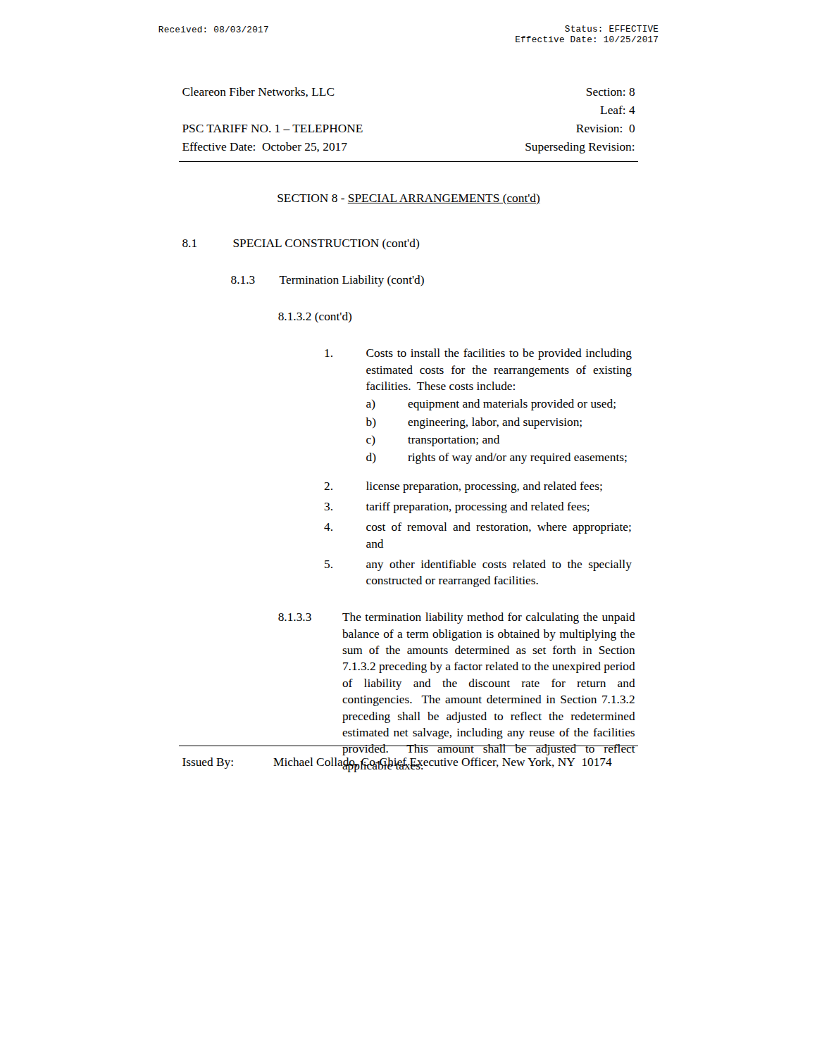Received: 08/03/2017
Status: EFFECTIVE
Effective Date: 10/25/2017
Cleareon Fiber Networks, LLC
PSC TARIFF NO. 1 – TELEPHONE
Effective Date: October 25, 2017
Section: 8
Leaf: 4
Revision: 0
Superseding Revision:
SECTION 8 - SPECIAL ARRANGEMENTS (cont'd)
8.1
SPECIAL CONSTRUCTION (cont'd)
8.1.3
Termination Liability (cont'd)
8.1.3.2 (cont'd)
1.
Costs to install the facilities to be provided including estimated costs for the rearrangements of existing facilities. These costs include:
a)
equipment and materials provided or used;
b)
engineering, labor, and supervision;
c)
transportation; and
d)
rights of way and/or any required easements;
2.
license preparation, processing, and related fees;
3.
tariff preparation, processing and related fees;
4.
cost of removal and restoration, where appropriate; and
5.
any other identifiable costs related to the specially constructed or rearranged facilities.
8.1.3.3
The termination liability method for calculating the unpaid balance of a term obligation is obtained by multiplying the sum of the amounts determined as set forth in Section 7.1.3.2 preceding by a factor related to the unexpired period of liability and the discount rate for return and contingencies. The amount determined in Section 7.1.3.2 preceding shall be adjusted to reflect the redetermined estimated net salvage, including any reuse of the facilities provided. This amount shall be adjusted to reflect applicable taxes.
Issued By:
Michael Collado, Co-Chief Executive Officer, New York, NY 10174